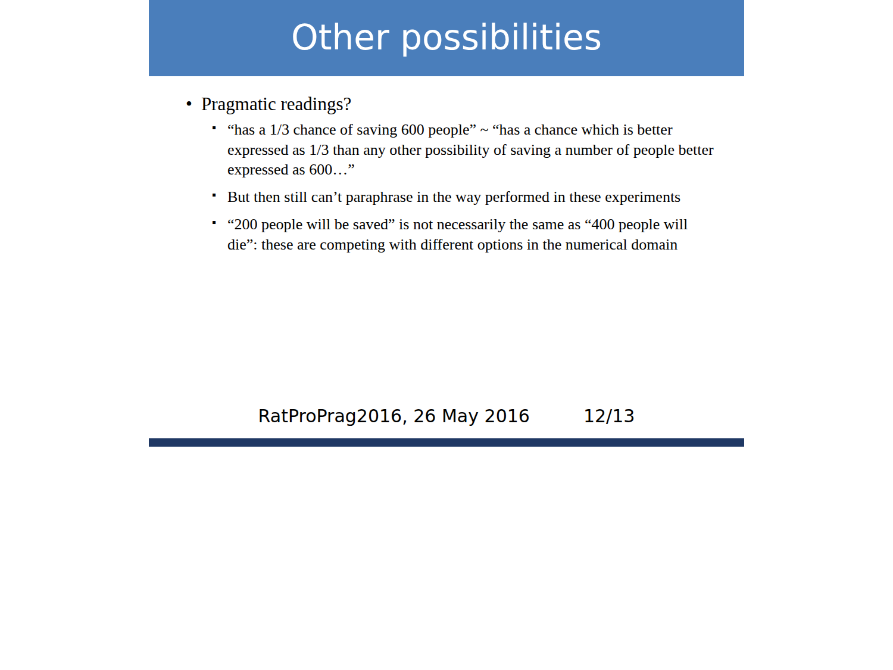Other possibilities
Pragmatic readings?
“has a 1/3 chance of saving 600 people” ~ “has a chance which is better expressed as 1/3 than any other possibility of saving a number of people better expressed as 600…”
But then still can’t paraphrase in the way performed in these experiments
“200 people will be saved” is not necessarily the same as “400 people will die”: these are competing with different options in the numerical domain
RatProPrag2016, 26 May 2016 12/13